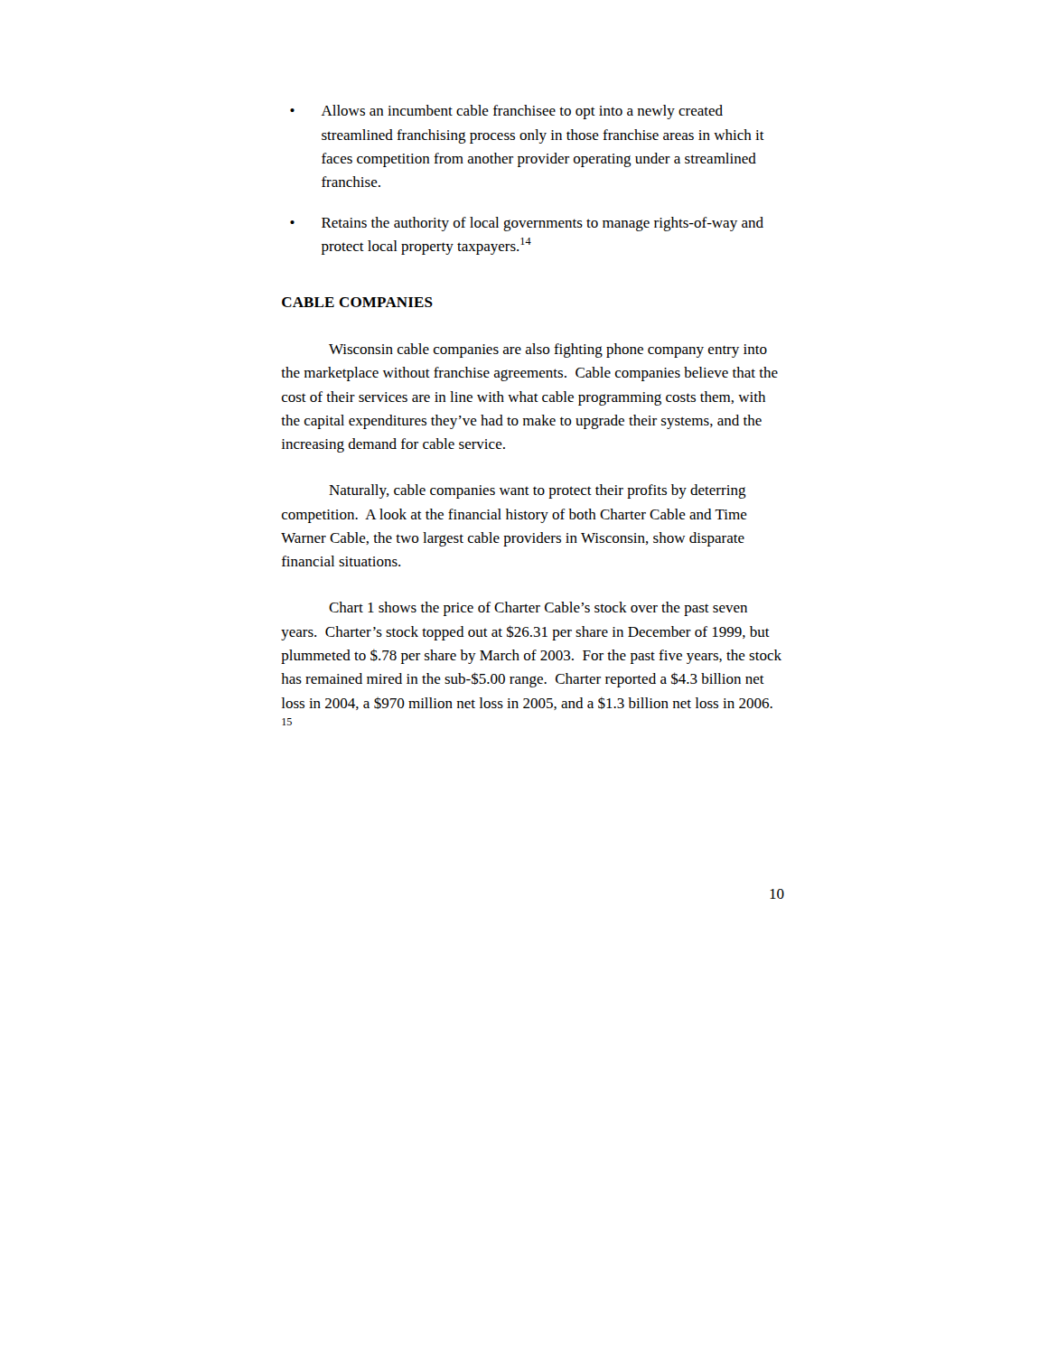Allows an incumbent cable franchisee to opt into a newly created streamlined franchising process only in those franchise areas in which it faces competition from another provider operating under a streamlined franchise.
Retains the authority of local governments to manage rights-of-way and protect local property taxpayers.14
CABLE COMPANIES
Wisconsin cable companies are also fighting phone company entry into the marketplace without franchise agreements. Cable companies believe that the cost of their services are in line with what cable programming costs them, with the capital expenditures they’ve had to make to upgrade their systems, and the increasing demand for cable service.
Naturally, cable companies want to protect their profits by deterring competition. A look at the financial history of both Charter Cable and Time Warner Cable, the two largest cable providers in Wisconsin, show disparate financial situations.
Chart 1 shows the price of Charter Cable’s stock over the past seven years. Charter’s stock topped out at $26.31 per share in December of 1999, but plummeted to $.78 per share by March of 2003. For the past five years, the stock has remained mired in the sub-$5.00 range. Charter reported a $4.3 billion net loss in 2004, a $970 million net loss in 2005, and a $1.3 billion net loss in 2006. 15
10